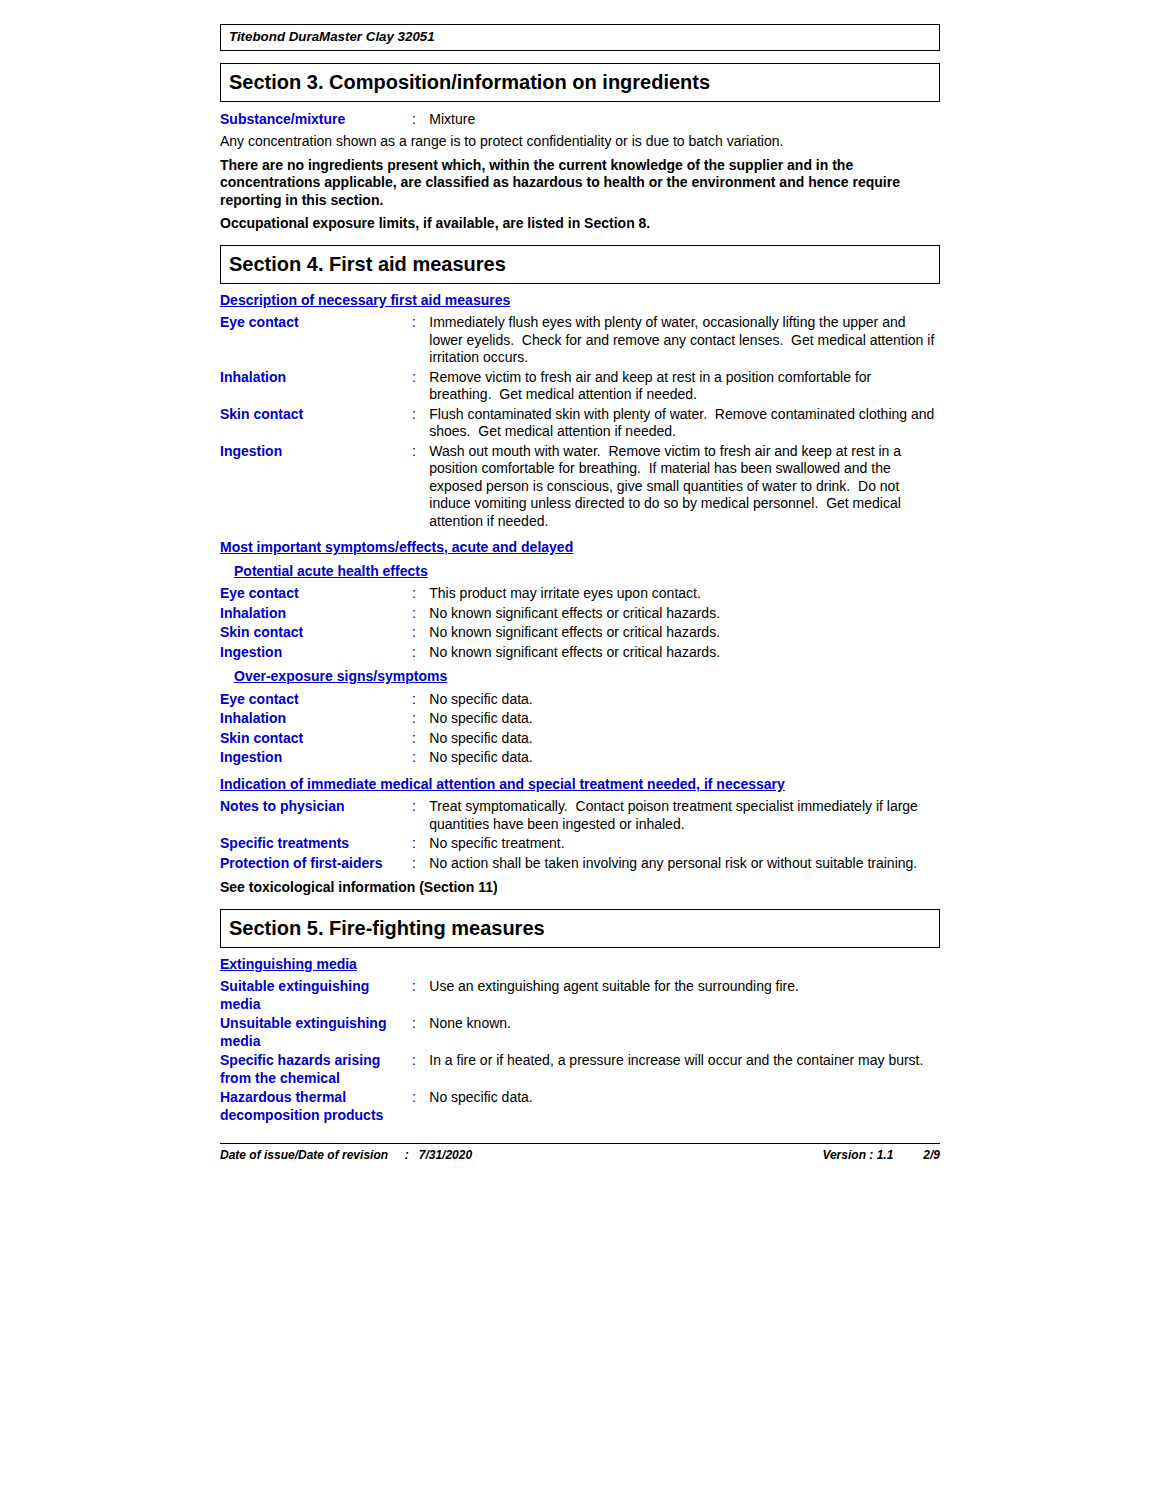Titebond DuraMaster Clay 32051
Section 3. Composition/information on ingredients
| Substance/mixture | : | Mixture |
Any concentration shown as a range is to protect confidentiality or is due to batch variation.
There are no ingredients present which, within the current knowledge of the supplier and in the concentrations applicable, are classified as hazardous to health or the environment and hence require reporting in this section.
Occupational exposure limits, if available, are listed in Section 8.
Section 4. First aid measures
Description of necessary first aid measures
| Eye contact | : | Immediately flush eyes with plenty of water, occasionally lifting the upper and lower eyelids. Check for and remove any contact lenses. Get medical attention if irritation occurs. |
| Inhalation | : | Remove victim to fresh air and keep at rest in a position comfortable for breathing. Get medical attention if needed. |
| Skin contact | : | Flush contaminated skin with plenty of water. Remove contaminated clothing and shoes. Get medical attention if needed. |
| Ingestion | : | Wash out mouth with water. Remove victim to fresh air and keep at rest in a position comfortable for breathing. If material has been swallowed and the exposed person is conscious, give small quantities of water to drink. Do not induce vomiting unless directed to do so by medical personnel. Get medical attention if needed. |
Most important symptoms/effects, acute and delayed
Potential acute health effects
| Eye contact | : | This product may irritate eyes upon contact. |
| Inhalation | : | No known significant effects or critical hazards. |
| Skin contact | : | No known significant effects or critical hazards. |
| Ingestion | : | No known significant effects or critical hazards. |
Over-exposure signs/symptoms
| Eye contact | : | No specific data. |
| Inhalation | : | No specific data. |
| Skin contact | : | No specific data. |
| Ingestion | : | No specific data. |
Indication of immediate medical attention and special treatment needed, if necessary
| Notes to physician | : | Treat symptomatically. Contact poison treatment specialist immediately if large quantities have been ingested or inhaled. |
| Specific treatments | : | No specific treatment. |
| Protection of first-aiders | : | No action shall be taken involving any personal risk or without suitable training. |
See toxicological information (Section 11)
Section 5. Fire-fighting measures
Extinguishing media
| Suitable extinguishing media | : | Use an extinguishing agent suitable for the surrounding fire. |
| Unsuitable extinguishing media | : | None known. |
| Specific hazards arising from the chemical | : | In a fire or if heated, a pressure increase will occur and the container may burst. |
| Hazardous thermal decomposition products | : | No specific data. |
Date of issue/Date of revision : 7/31/2020
Version : 1.1
2/9